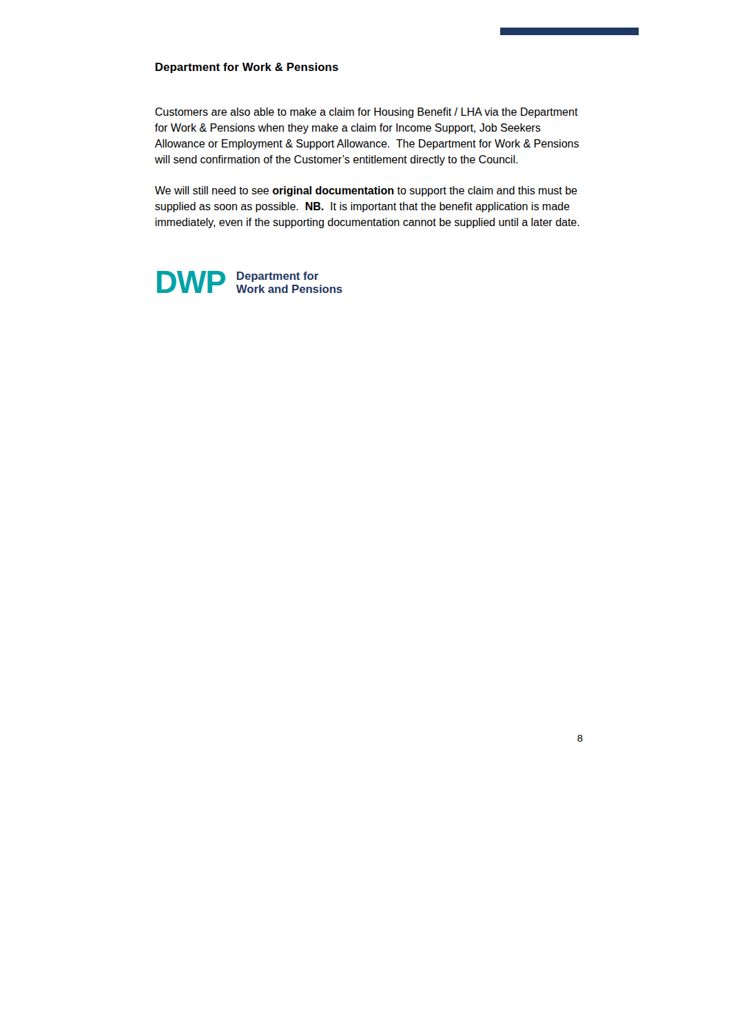Department for Work & Pensions
Customers are also able to make a claim for Housing Benefit / LHA via the Department for Work & Pensions when they make a claim for Income Support, Job Seekers Allowance or Employment & Support Allowance. The Department for Work & Pensions will send confirmation of the Customer’s entitlement directly to the Council.
We will still need to see original documentation to support the claim and this must be supplied as soon as possible. NB. It is important that the benefit application is made immediately, even if the supporting documentation cannot be supplied until a later date.
DWP Department for
Work and Pensions
8